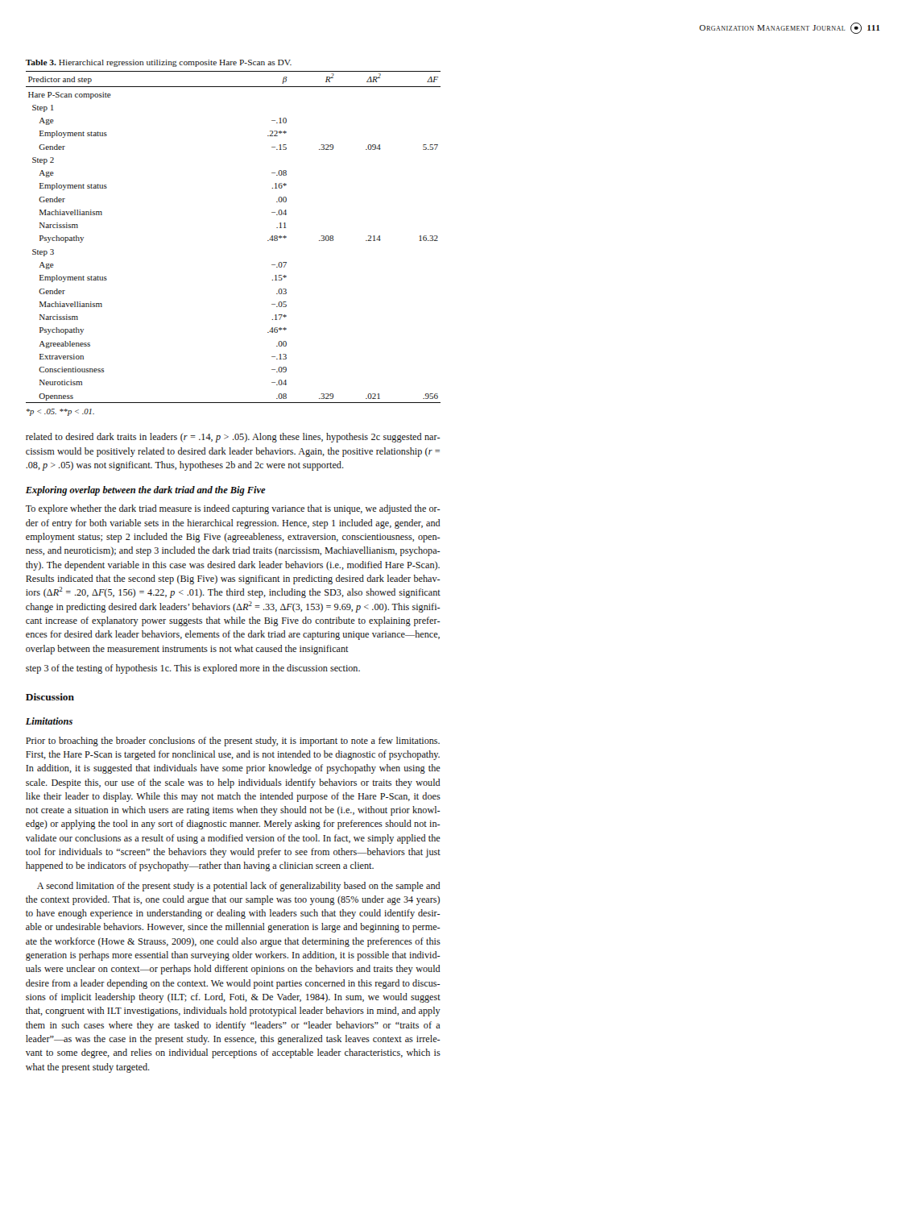Organization Management Journal 111
Table 3. Hierarchical regression utilizing composite Hare P-Scan as DV.
| Predictor and step | β | R 2 | Δ R 2 | Δ F |
| --- | --- | --- | --- | --- |
| Hare P-Scan composite | | | | |
| Step 1 | | | | |
| Age | −.10 | | | |
| Employment status | .22** | | | |
| Gender | −.15 | .329 | .094 | 5.57 |
| Step 2 | | | | |
| Age | −.08 | | | |
| Employment status | .16* | | | |
| Gender | .00 | | | |
| Machiavellianism | −.04 | | | |
| Narcissism | .11 | | | |
| Psychopathy | .48** | .308 | .214 | 16.32 |
| Step 3 | | | | |
| Age | −.07 | | | |
| Employment status | .15* | | | |
| Gender | .03 | | | |
| Machiavellianism | −.05 | | | |
| Narcissism | .17* | | | |
| Psychopathy | .46** | | | |
| Agreeableness | .00 | | | |
| Extraversion | −.13 | | | |
| Conscientiousness | −.09 | | | |
| Neuroticism | −.04 | | | |
| Openness | .08 | .329 | .021 | .956 |
*p < .05. **p < .01.
related to desired dark traits in leaders (r = .14, p > .05). Along these lines, hypothesis 2c suggested narcissism would be positively related to desired dark leader behaviors. Again, the positive relationship (r = .08, p > .05) was not significant. Thus, hypotheses 2b and 2c were not supported.
Exploring overlap between the dark triad and the Big Five
To explore whether the dark triad measure is indeed capturing variance that is unique, we adjusted the order of entry for both variable sets in the hierarchical regression. Hence, step 1 included age, gender, and employment status; step 2 included the Big Five (agreeableness, extraversion, conscientiousness, openness, and neuroticism); and step 3 included the dark triad traits (narcissism, Machiavellianism, psychopathy). The dependent variable in this case was desired dark leader behaviors (i.e., modified Hare P-Scan). Results indicated that the second step (Big Five) was significant in predicting desired dark leader behaviors (ΔR2 = .20, ΔF(5, 156) = 4.22, p < .01). The third step, including the SD3, also showed significant change in predicting desired dark leaders’ behaviors (ΔR2 = .33, ΔF(3, 153) = 9.69, p < .00). This significant increase of explanatory power suggests that while the Big Five do contribute to explaining preferences for desired dark leader behaviors, elements of the dark triad are capturing unique variance—hence, overlap between the measurement instruments is not what caused the insignificant
step 3 of the testing of hypothesis 1c. This is explored more in the discussion section.
Discussion
Limitations
Prior to broaching the broader conclusions of the present study, it is important to note a few limitations. First, the Hare P-Scan is targeted for nonclinical use, and is not intended to be diagnostic of psychopathy. In addition, it is suggested that individuals have some prior knowledge of psychopathy when using the scale. Despite this, our use of the scale was to help individuals identify behaviors or traits they would like their leader to display. While this may not match the intended purpose of the Hare P-Scan, it does not create a situation in which users are rating items when they should not be (i.e., without prior knowledge) or applying the tool in any sort of diagnostic manner. Merely asking for preferences should not invalidate our conclusions as a result of using a modified version of the tool. In fact, we simply applied the tool for individuals to “screen” the behaviors they would prefer to see from others—behaviors that just happened to be indicators of psychopathy—rather than having a clinician screen a client.
A second limitation of the present study is a potential lack of generalizability based on the sample and the context provided. That is, one could argue that our sample was too young (85% under age 34 years) to have enough experience in understanding or dealing with leaders such that they could identify desirable or undesirable behaviors. However, since the millennial generation is large and beginning to permeate the workforce (Howe & Strauss, 2009), one could also argue that determining the preferences of this generation is perhaps more essential than surveying older workers. In addition, it is possible that individuals were unclear on context—or perhaps hold different opinions on the behaviors and traits they would desire from a leader depending on the context. We would point parties concerned in this regard to discussions of implicit leadership theory (ILT; cf. Lord, Foti, & De Vader, 1984). In sum, we would suggest that, congruent with ILT investigations, individuals hold prototypical leader behaviors in mind, and apply them in such cases where they are tasked to identify “leaders” or “leader behaviors” or “traits of a leader”—as was the case in the present study. In essence, this generalized task leaves context as irrelevant to some degree, and relies on individual perceptions of acceptable leader characteristics, which is what the present study targeted.